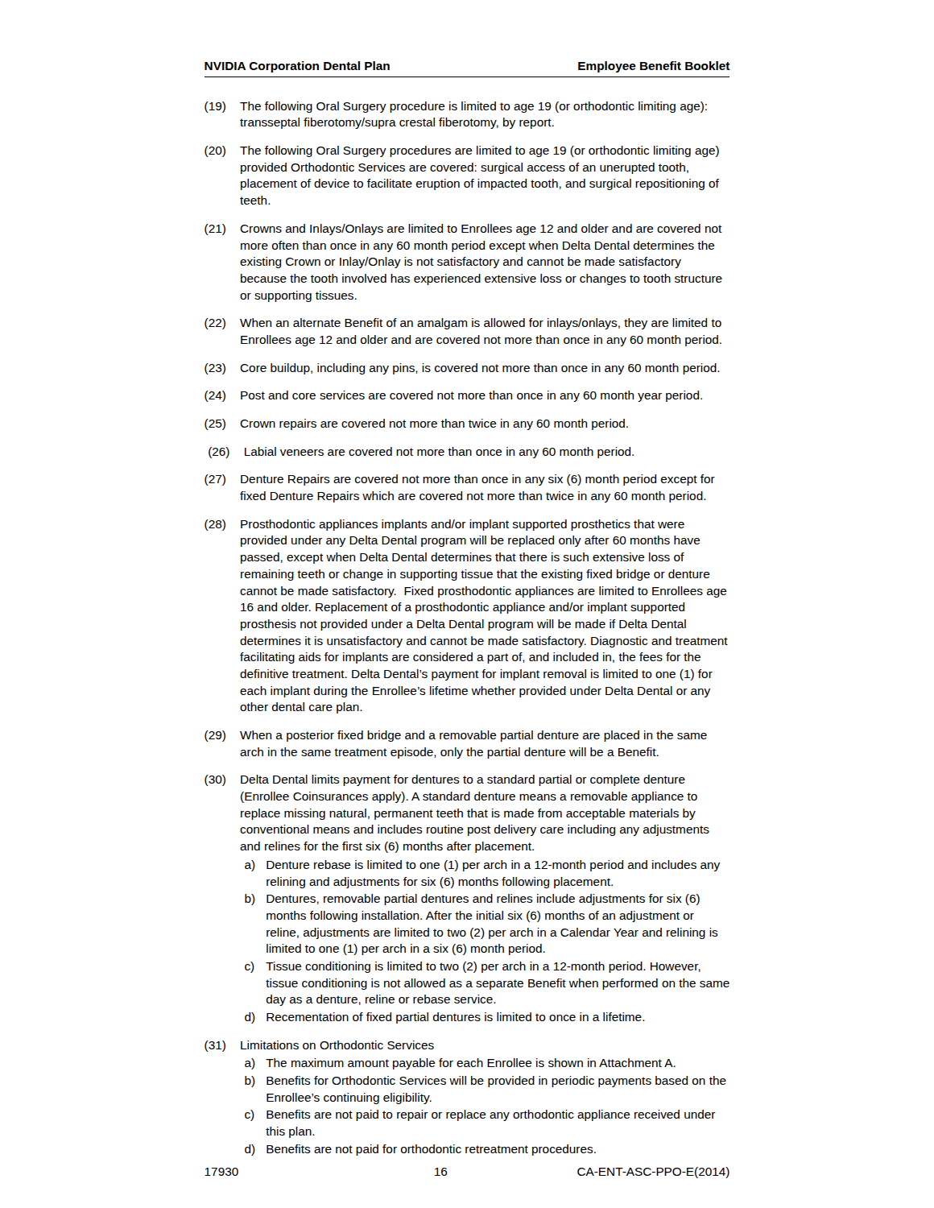NVIDIA Corporation Dental Plan
Employee Benefit Booklet
(19) The following Oral Surgery procedure is limited to age 19 (or orthodontic limiting age): transseptal fiberotomy/supra crestal fiberotomy, by report.
(20) The following Oral Surgery procedures are limited to age 19 (or orthodontic limiting age) provided Orthodontic Services are covered: surgical access of an unerupted tooth, placement of device to facilitate eruption of impacted tooth, and surgical repositioning of teeth.
(21) Crowns and Inlays/Onlays are limited to Enrollees age 12 and older and are covered not more often than once in any 60 month period except when Delta Dental determines the existing Crown or Inlay/Onlay is not satisfactory and cannot be made satisfactory because the tooth involved has experienced extensive loss or changes to tooth structure or supporting tissues.
(22) When an alternate Benefit of an amalgam is allowed for inlays/onlays, they are limited to Enrollees age 12 and older and are covered not more than once in any 60 month period.
(23) Core buildup, including any pins, is covered not more than once in any 60 month period.
(24) Post and core services are covered not more than once in any 60 month year period.
(25) Crown repairs are covered not more than twice in any 60 month period.
(26) Labial veneers are covered not more than once in any 60 month period.
(27) Denture Repairs are covered not more than once in any six (6) month period except for fixed Denture Repairs which are covered not more than twice in any 60 month period.
(28) Prosthodontic appliances implants and/or implant supported prosthetics that were provided under any Delta Dental program will be replaced only after 60 months have passed, except when Delta Dental determines that there is such extensive loss of remaining teeth or change in supporting tissue that the existing fixed bridge or denture cannot be made satisfactory. Fixed prosthodontic appliances are limited to Enrollees age 16 and older. Replacement of a prosthodontic appliance and/or implant supported prosthesis not provided under a Delta Dental program will be made if Delta Dental determines it is unsatisfactory and cannot be made satisfactory. Diagnostic and treatment facilitating aids for implants are considered a part of, and included in, the fees for the definitive treatment. Delta Dental’s payment for implant removal is limited to one (1) for each implant during the Enrollee’s lifetime whether provided under Delta Dental or any other dental care plan.
(29) When a posterior fixed bridge and a removable partial denture are placed in the same arch in the same treatment episode, only the partial denture will be a Benefit.
(30) Delta Dental limits payment for dentures to a standard partial or complete denture (Enrollee Coinsurances apply). A standard denture means a removable appliance to replace missing natural, permanent teeth that is made from acceptable materials by conventional means and includes routine post delivery care including any adjustments and relines for the first six (6) months after placement.
a) Denture rebase is limited to one (1) per arch in a 12-month period and includes any relining and adjustments for six (6) months following placement.
b) Dentures, removable partial dentures and relines include adjustments for six (6) months following installation. After the initial six (6) months of an adjustment or reline, adjustments are limited to two (2) per arch in a Calendar Year and relining is limited to one (1) per arch in a six (6) month period.
c) Tissue conditioning is limited to two (2) per arch in a 12-month period. However, tissue conditioning is not allowed as a separate Benefit when performed on the same day as a denture, reline or rebase service.
d) Recementation of fixed partial dentures is limited to once in a lifetime.
(31) Limitations on Orthodontic Services
a) The maximum amount payable for each Enrollee is shown in Attachment A.
b) Benefits for Orthodontic Services will be provided in periodic payments based on the Enrollee’s continuing eligibility.
c) Benefits are not paid to repair or replace any orthodontic appliance received under this plan.
d) Benefits are not paid for orthodontic retreatment procedures.
17930
16
CA-ENT-ASC-PPO-E(2014)